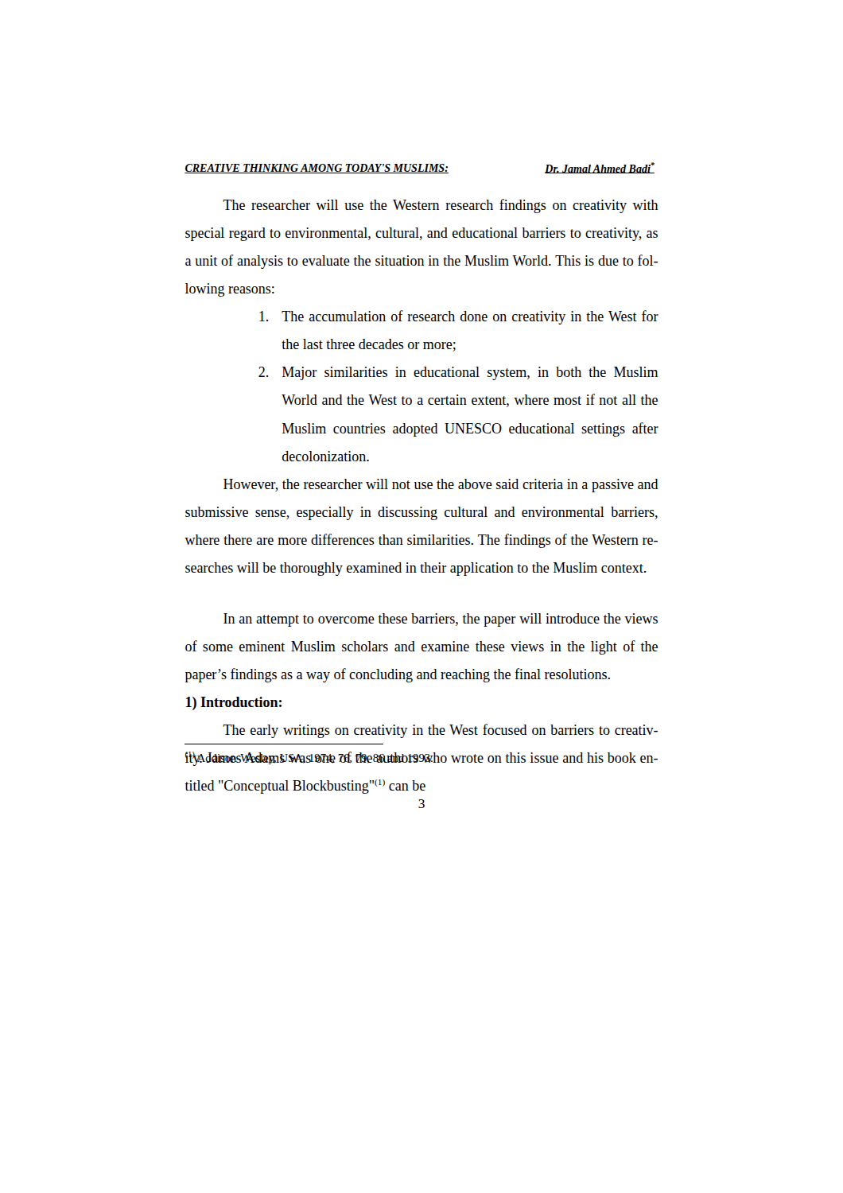CREATIVE THINKING AMONG TODAY'S MUSLIMS: Dr. Jamal Ahmed Badi*
The researcher will use the Western research findings on creativity with special regard to environmental, cultural, and educational barriers to creativity, as a unit of analysis to evaluate the situation in the Muslim World. This is due to following reasons:
The accumulation of research done on creativity in the West for the last three decades or more;
Major similarities in educational system, in both the Muslim World and the West to a certain extent, where most if not all the Muslim countries adopted UNESCO educational settings after decolonization.
However, the researcher will not use the above said criteria in a passive and submissive sense, especially in discussing cultural and environmental barriers, where there are more differences than similarities. The findings of the Western researches will be thoroughly examined in their application to the Muslim context.
In an attempt to overcome these barriers, the paper will introduce the views of some eminent Muslim scholars and examine these views in the light of the paper’s findings as a way of concluding and reaching the final resolutions.
1) Introduction:
The early writings on creativity in the West focused on barriers to creativity. James Adams was one of the authors who wrote on this issue and his book entitled "Conceptual Blockbusting"(1) can be
(1) Addison-Wesley, USA, 1974, 76, 79, 86 and 1993.
3